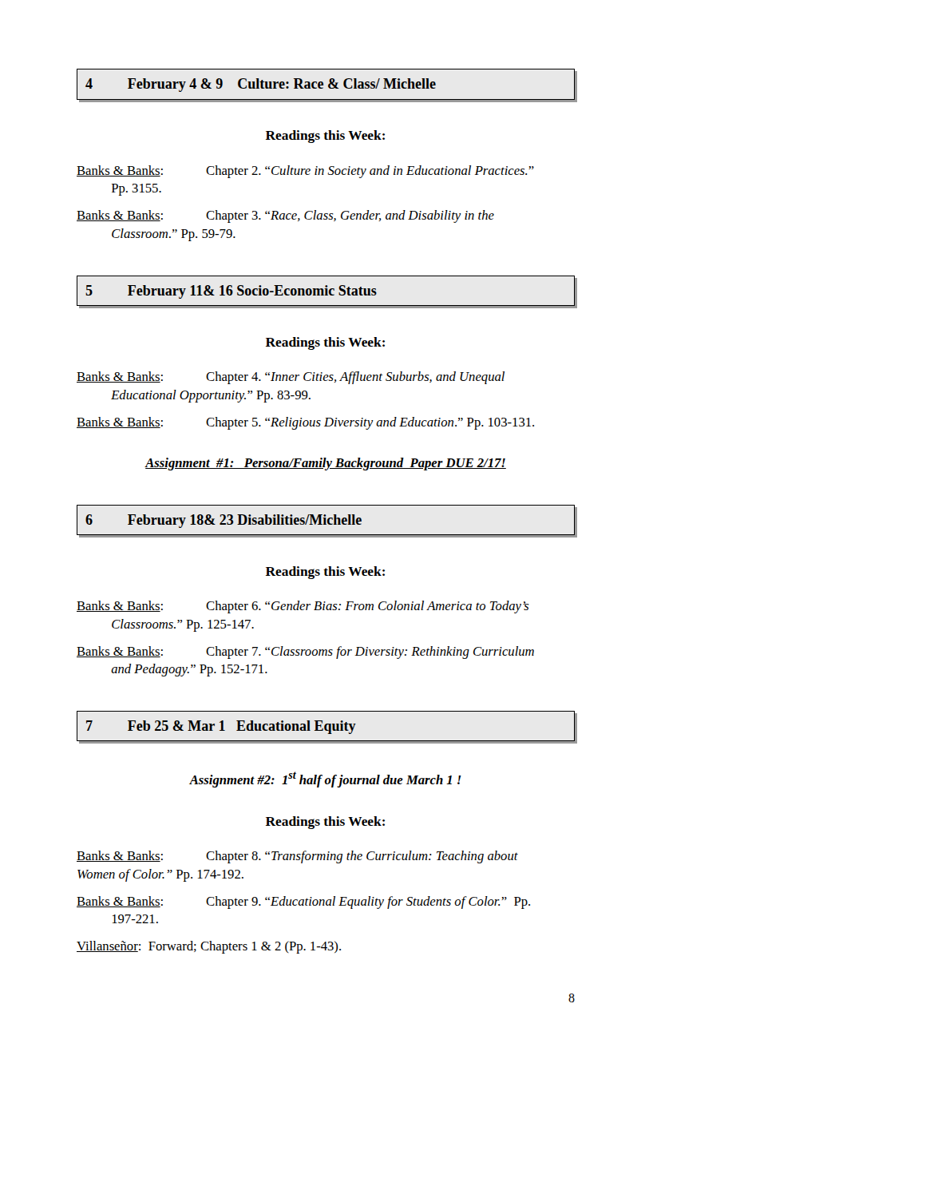4 February 4 & 9 Culture: Race & Class/ Michelle
Readings this Week:
Banks & Banks: Chapter 2. “Culture in Society and in Educational Practices.” Pp. 3155.
Banks & Banks: Chapter 3. “Race, Class, Gender, and Disability in the Classroom.” Pp. 59-79.
5 February 11& 16 Socio-Economic Status
Readings this Week:
Banks & Banks: Chapter 4. “Inner Cities, Affluent Suburbs, and Unequal Educational Opportunity.” Pp. 83-99.
Banks & Banks: Chapter 5. “Religious Diversity and Education.” Pp. 103-131.
Assignment #1: Persona/Family Background Paper DUE 2/17!
6 February 18& 23 Disabilities/Michelle
Readings this Week:
Banks & Banks: Chapter 6. “Gender Bias: From Colonial America to Today’s Classrooms.” Pp. 125-147.
Banks & Banks: Chapter 7. “Classrooms for Diversity: Rethinking Curriculum and Pedagogy.” Pp. 152-171.
7 Feb 25 & Mar 1 Educational Equity
Assignment #2: 1st half of journal due March 1 !
Readings this Week:
Banks & Banks: Chapter 8. “Transforming the Curriculum: Teaching about
Women of Color.” Pp. 174-192.
Banks & Banks: Chapter 9. “Educational Equality for Students of Color.” Pp. 197-221.
Villanseñor: Forward; Chapters 1 & 2 (Pp. 1-43).
8